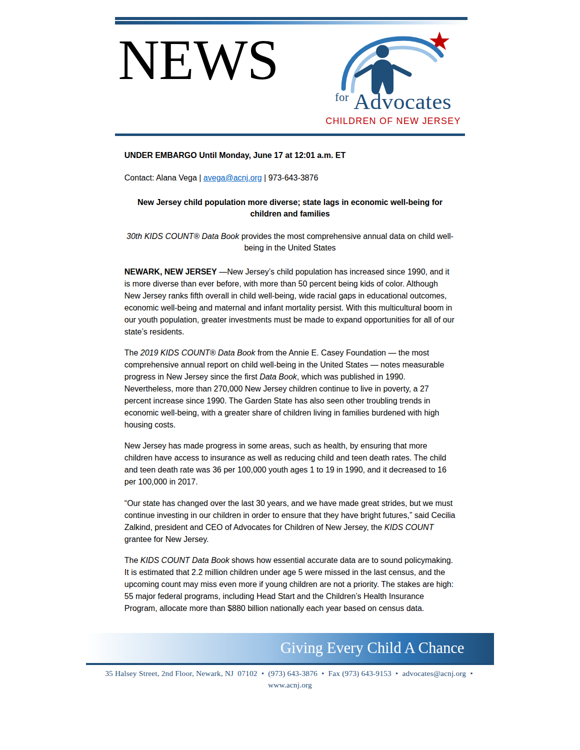NEWS
for Advocates
CHILDREN OF NEW JERSEY
UNDER EMBARGO Until Monday, June 17 at 12:01 a.m. ET
Contact: Alana Vega | avega@acnj.org | 973-643-3876
New Jersey child population more diverse; state lags in economic well-being for children and families
30th KIDS COUNT® Data Book provides the most comprehensive annual data on child well-being in the United States
NEWARK, NEW JERSEY —New Jersey’s child population has increased since 1990, and it is more diverse than ever before, with more than 50 percent being kids of color. Although New Jersey ranks fifth overall in child well-being, wide racial gaps in educational outcomes, economic well-being and maternal and infant mortality persist. With this multicultural boom in our youth population, greater investments must be made to expand opportunities for all of our state’s residents.
The 2019 KIDS COUNT® Data Book from the Annie E. Casey Foundation — the most comprehensive annual report on child well-being in the United States — notes measurable progress in New Jersey since the first Data Book, which was published in 1990. Nevertheless, more than 270,000 New Jersey children continue to live in poverty, a 27 percent increase since 1990. The Garden State has also seen other troubling trends in economic well-being, with a greater share of children living in families burdened with high housing costs.
New Jersey has made progress in some areas, such as health, by ensuring that more children have access to insurance as well as reducing child and teen death rates. The child and teen death rate was 36 per 100,000 youth ages 1 to 19 in 1990, and it decreased to 16 per 100,000 in 2017.
“Our state has changed over the last 30 years, and we have made great strides, but we must continue investing in our children in order to ensure that they have bright futures,” said Cecilia Zalkind, president and CEO of Advocates for Children of New Jersey, the KIDS COUNT grantee for New Jersey.
The KIDS COUNT Data Book shows how essential accurate data are to sound policymaking. It is estimated that 2.2 million children under age 5 were missed in the last census, and the upcoming count may miss even more if young children are not a priority. The stakes are high: 55 major federal programs, including Head Start and the Children’s Health Insurance Program, allocate more than $880 billion nationally each year based on census data.
Giving Every Child A Chance
35 Halsey Street, 2nd Floor, Newark, NJ 07102 • (973) 643-3876 • Fax (973) 643-9153 • advocates@acnj.org • www.acnj.org